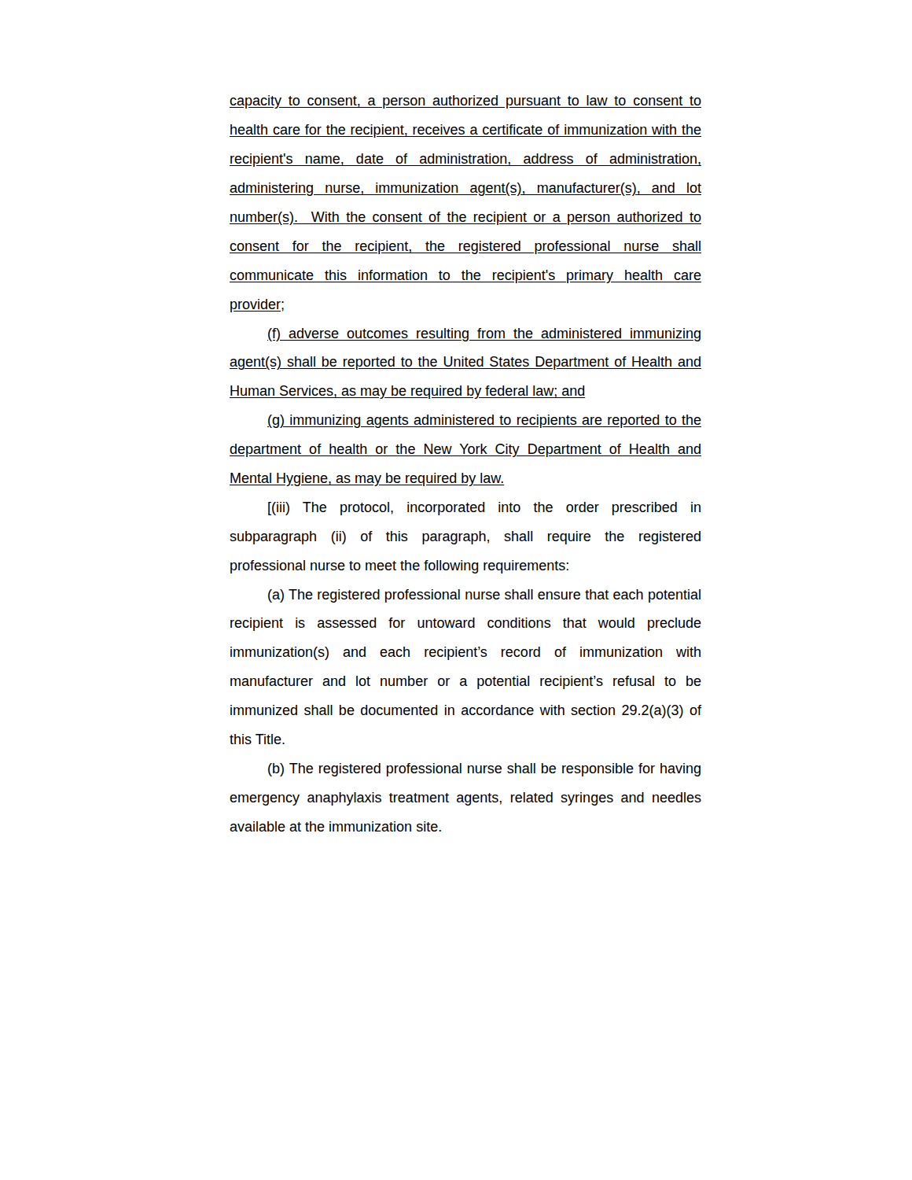capacity to consent, a person authorized pursuant to law to consent to health care for the recipient, receives a certificate of immunization with the recipient's name, date of administration, address of administration, administering nurse, immunization agent(s), manufacturer(s), and lot number(s). With the consent of the recipient or a person authorized to consent for the recipient, the registered professional nurse shall communicate this information to the recipient's primary health care provider;
(f) adverse outcomes resulting from the administered immunizing agent(s) shall be reported to the United States Department of Health and Human Services, as may be required by federal law; and
(g) immunizing agents administered to recipients are reported to the department of health or the New York City Department of Health and Mental Hygiene, as may be required by law.
[(iii) The protocol, incorporated into the order prescribed in subparagraph (ii) of this paragraph, shall require the registered professional nurse to meet the following requirements:
(a) The registered professional nurse shall ensure that each potential recipient is assessed for untoward conditions that would preclude immunization(s) and each recipient’s record of immunization with manufacturer and lot number or a potential recipient’s refusal to be immunized shall be documented in accordance with section 29.2(a)(3) of this Title.
(b) The registered professional nurse shall be responsible for having emergency anaphylaxis treatment agents, related syringes and needles available at the immunization site.